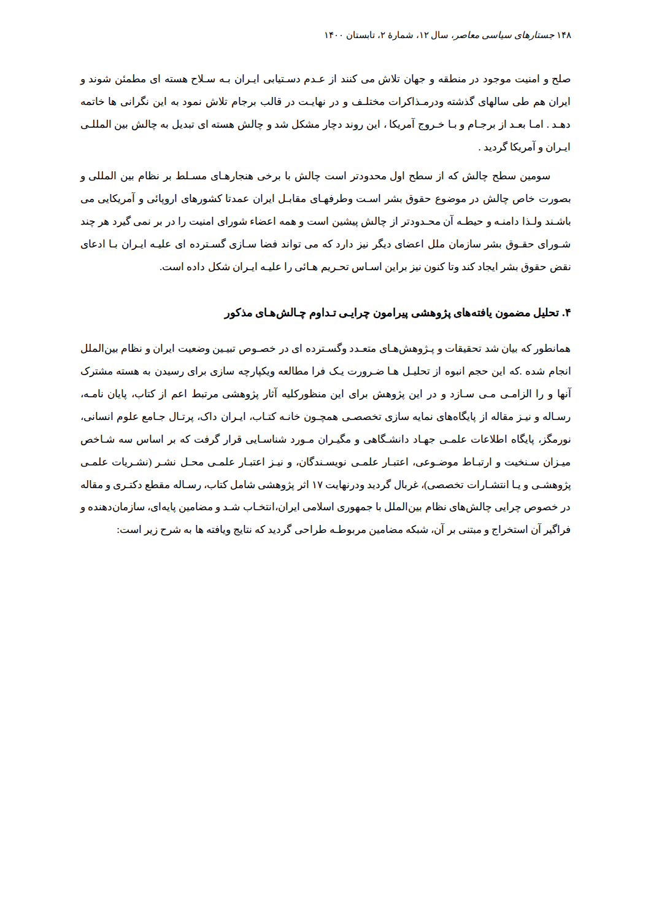۱۴۸ جستارهای سیاسی معاصر، سال ۱۲، شمارهٔ ۲، تابستان ۱۴۰۰
صلح و امنیت موجود در منطقه و جهان تلاش می کنند از عـدم دسـتیابی ایـران بـه سـلاح هسته ای مطمئن شوند و ایران هم طی سالهای گذشته ودرمـذاکرات مختلـف و در نهایـت در قالب برجام تلاش نمود به این نگرانی ها خاتمه دهـد . امـا بعـد از برجـام و بـا خـروج آمریکا ، این روند دچار مشکل شد و چالش هسته ای تبدیل به چالش بین المللـی ایـران و آمریکا گردید .
سومین سطح چالش که از سطح اول محدودتر است چالش با برخی هنجارهـای مسـلط بر نظام بین المللی و بصورت خاص چالش در موضوع حقوق بشر اسـت وطرفهـای مقابـل ایران عمدتا کشورهای اروپائی و آمریکایی می باشـند ولـذا دامنـه و حیطـه آن محـدودتر از چالش پیشین است و همه اعضاء شورای امنیت را در بر نمی گیرد هر چند شـورای حقـوق بشر سازمان ملل اعضای دیگر نیز دارد که می تواند فضا سـازی گسـترده ای علیـه ایـران بـا ادعای نقض حقوق بشر ایجاد کند وتا کنون نیز براین اسـاس تحـریم هـائی را علیـه ایـران شکل داده است.
۴. تحلیل مضمون یافته‌های پژوهشی پیرامون چرایـی تـداوم چـالش‌هـای مذکور
همانطور که بیان شد تحقیقات و پـژوهش‌هـای متعـدد وگسـترده ای در خصـوص تبیـین وضعیت ایران و نظام بین‌الملل انجام شده .که این حجم انبوه از تحلیـل هـا ضـرورت یـک فرا مطالعه ویکپارچه سازی برای رسیدن به هسته مشترک آنها و را الزامـی مـی سـازد و در این پژوهش برای این منظورکلیه آثار پژوهشی مرتبط اعم از کتاب، پایان نامـه، رسـاله و نیـز مقاله از پایگاه‌های نمایه سازی تخصصـی همچـون خانـه کتـاب، ایـران داک، پرتـال جـامع علوم انسانی، نورمگز، پایگاه اطلاعات علمـی جهـاد دانشـگاهی و مگیـران مـورد شناسـایی قرار گرفت که بر اساس سه شـاخص میـزان سـنخیت و ارتبـاط موضـوعی، اعتبـار علمـی نویسـندگان، و نیـز اعتبـار علمـی محـل نشـر (نشـریات علمـی پژوهشـی و یـا انتشـارات تخصصی)، غربال گردید ودرنهایت ۱۷ اثر پژوهشی شامل کتاب، رسـاله مقطع دکتـری و مقاله در خصوص چرایی چالش‌های نظام بین‌الملل با جمهوری اسلامی ایران،انتخـاب شـد و مضامین پایه‌ای، سازمان‌دهنده و فراگیر آن استخراج و مبتنی بر آن، شبکه مضامین مربوطـه طراحی گردید که نتایج ویافته ها به شرح زیر است: